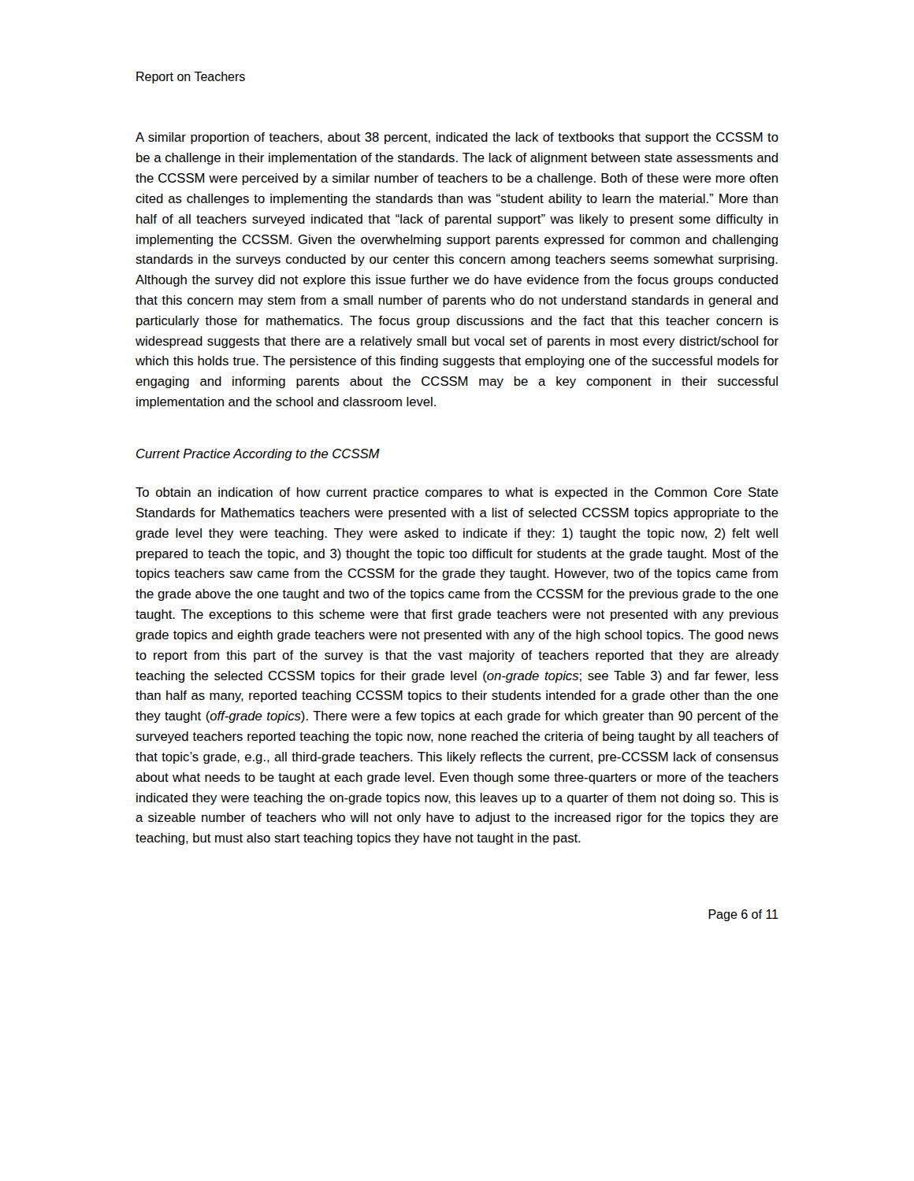Report on Teachers
A similar proportion of teachers, about 38 percent, indicated the lack of textbooks that support the CCSSM to be a challenge in their implementation of the standards. The lack of alignment between state assessments and the CCSSM were perceived by a similar number of teachers to be a challenge. Both of these were more often cited as challenges to implementing the standards than was “student ability to learn the material.” More than half of all teachers surveyed indicated that “lack of parental support” was likely to present some difficulty in implementing the CCSSM. Given the overwhelming support parents expressed for common and challenging standards in the surveys conducted by our center this concern among teachers seems somewhat surprising. Although the survey did not explore this issue further we do have evidence from the focus groups conducted that this concern may stem from a small number of parents who do not understand standards in general and particularly those for mathematics. The focus group discussions and the fact that this teacher concern is widespread suggests that there are a relatively small but vocal set of parents in most every district/school for which this holds true. The persistence of this finding suggests that employing one of the successful models for engaging and informing parents about the CCSSM may be a key component in their successful implementation and the school and classroom level.
Current Practice According to the CCSSM
To obtain an indication of how current practice compares to what is expected in the Common Core State Standards for Mathematics teachers were presented with a list of selected CCSSM topics appropriate to the grade level they were teaching. They were asked to indicate if they: 1) taught the topic now, 2) felt well prepared to teach the topic, and 3) thought the topic too difficult for students at the grade taught. Most of the topics teachers saw came from the CCSSM for the grade they taught. However, two of the topics came from the grade above the one taught and two of the topics came from the CCSSM for the previous grade to the one taught. The exceptions to this scheme were that first grade teachers were not presented with any previous grade topics and eighth grade teachers were not presented with any of the high school topics. The good news to report from this part of the survey is that the vast majority of teachers reported that they are already teaching the selected CCSSM topics for their grade level (on-grade topics; see Table 3) and far fewer, less than half as many, reported teaching CCSSM topics to their students intended for a grade other than the one they taught (off-grade topics). There were a few topics at each grade for which greater than 90 percent of the surveyed teachers reported teaching the topic now, none reached the criteria of being taught by all teachers of that topic’s grade, e.g., all third-grade teachers. This likely reflects the current, pre-CCSSM lack of consensus about what needs to be taught at each grade level. Even though some three-quarters or more of the teachers indicated they were teaching the on-grade topics now, this leaves up to a quarter of them not doing so. This is a sizeable number of teachers who will not only have to adjust to the increased rigor for the topics they are teaching, but must also start teaching topics they have not taught in the past.
Page 6 of 11